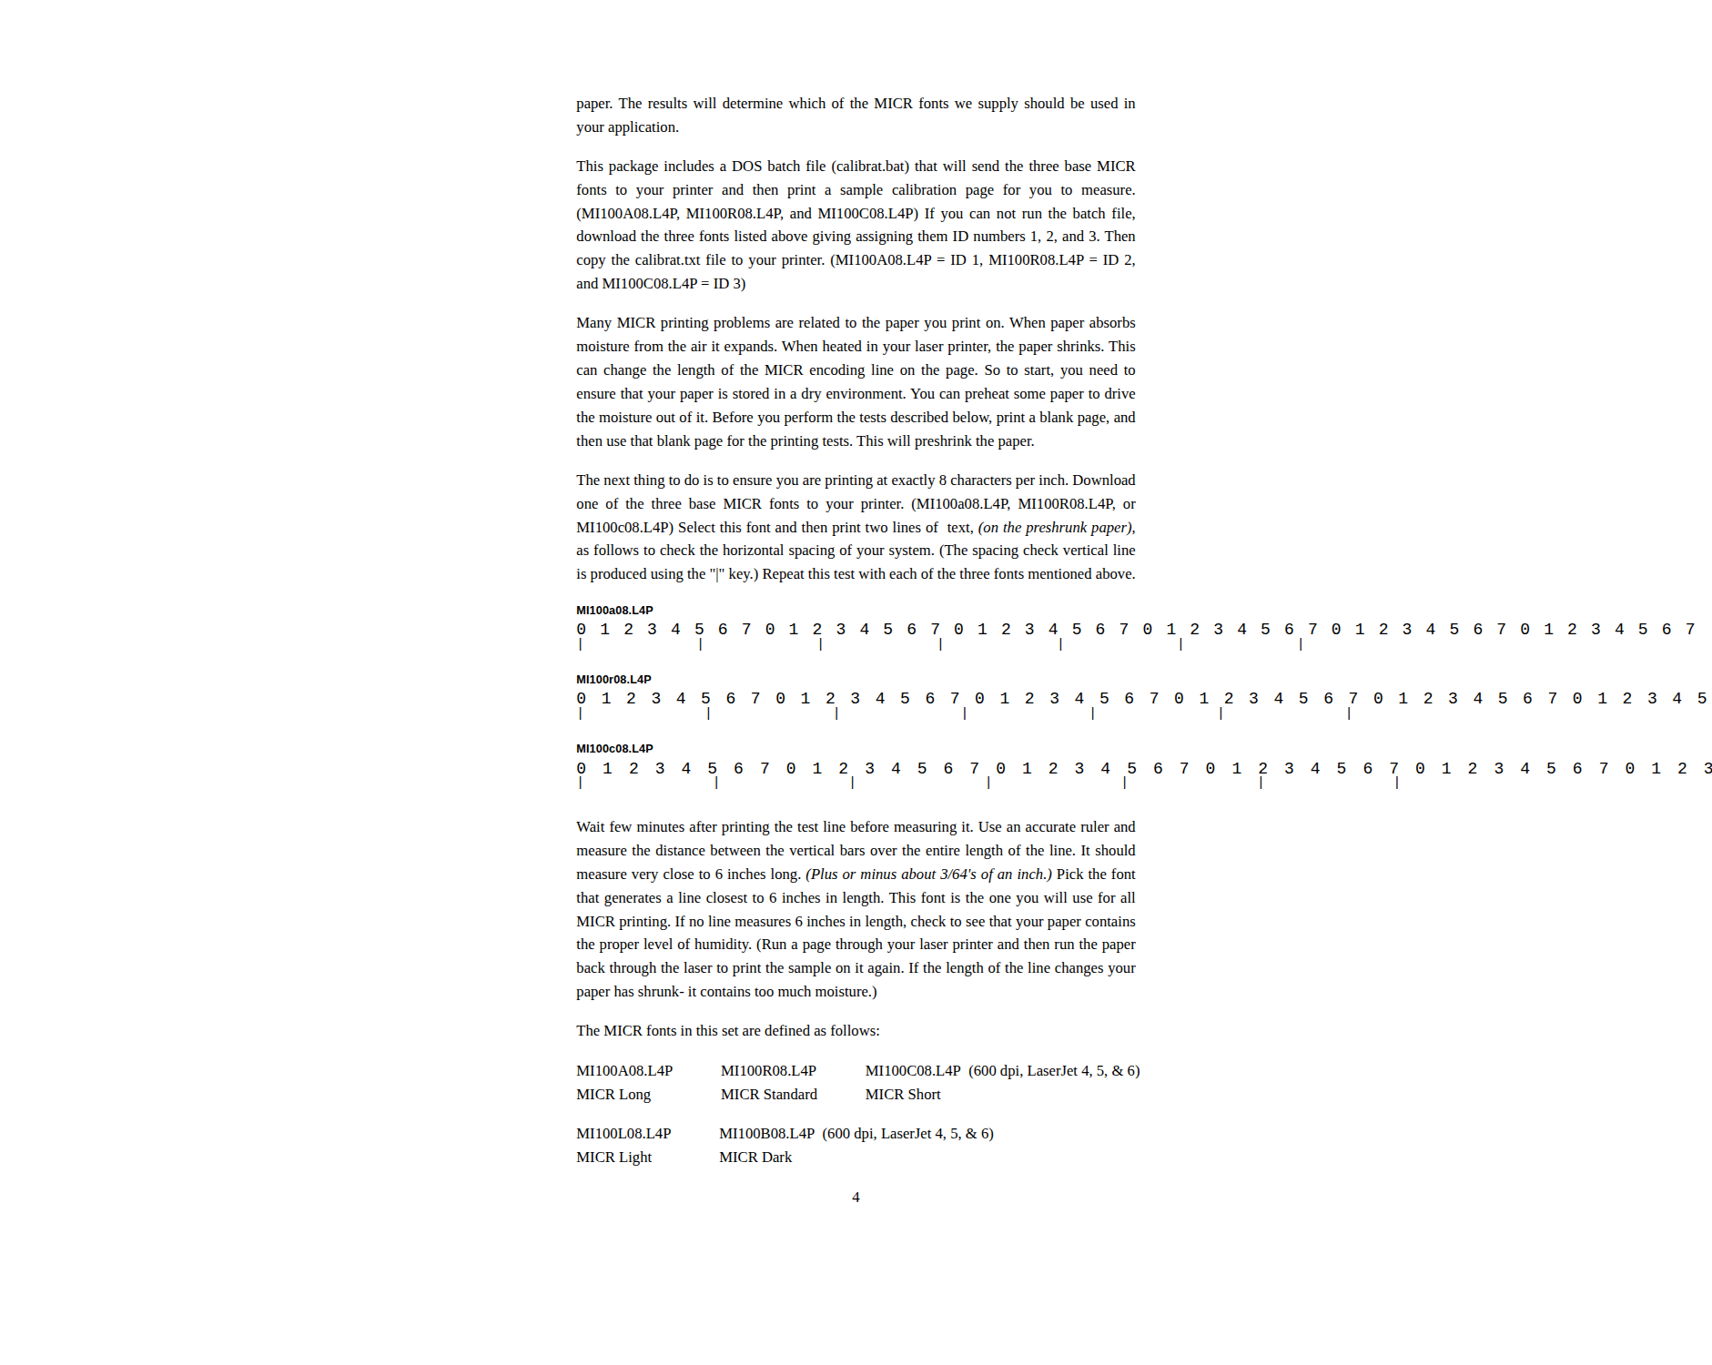paper. The results will determine which of the MICR fonts we supply should be used in your application.
This package includes a DOS batch file (calibrat.bat) that will send the three base MICR fonts to your printer and then print a sample calibration page for you to measure. (MI100A08.L4P, MI100R08.L4P, and MI100C08.L4P) If you can not run the batch file, download the three fonts listed above giving assigning them ID numbers 1, 2, and 3. Then copy the calibrat.txt file to your printer. (MI100A08.L4P = ID 1, MI100R08.L4P = ID 2, and MI100C08.L4P = ID 3)
Many MICR printing problems are related to the paper you print on. When paper absorbs moisture from the air it expands. When heated in your laser printer, the paper shrinks. This can change the length of the MICR encoding line on the page. So to start, you need to ensure that your paper is stored in a dry environment. You can preheat some paper to drive the moisture out of it. Before you perform the tests described below, print a blank page, and then use that blank page for the printing tests. This will preshrink the paper.
The next thing to do is to ensure you are printing at exactly 8 characters per inch. Download one of the three base MICR fonts to your printer. (MI100a08.L4P, MI100R08.L4P, or MI100c08.L4P) Select this font and then print two lines of text, (on the preshrunk paper), as follows to check the horizontal spacing of your system. (The spacing check vertical line is produced using the "|" key.) Repeat this test with each of the three fonts mentioned above.
MI100a08.L4P
0 1 2 3 4 5 6 7 0 1 2 3 4 5 6 7 0 1 2 3 4 5 6 7 0 1 2 3 4 5 6 7 0 1 2 3 4 5 6 7 0 1 2 3 4 5 6 7
| | | | | | |
MI100r08.L4P
0 1 2 3 4 5 6 7 0 1 2 3 4 5 6 7 0 1 2 3 4 5 6 7 0 1 2 3 4 5 6 7 0 1 2 3 4 5 6 7 0 1 2 3 4 5 6 7
| | | | | | |
MI100c08.L4P
0 1 2 3 4 5 6 7 0 1 2 3 4 5 6 7 0 1 2 3 4 5 6 7 0 1 2 3 4 5 6 7 0 1 2 3 4 5 6 7 0 1 2 3 4 5 6 7
| | | | | | |
Wait few minutes after printing the test line before measuring it. Use an accurate ruler and measure the distance between the vertical bars over the entire length of the line. It should measure very close to 6 inches long. (Plus or minus about 3/64's of an inch.) Pick the font that generates a line closest to 6 inches in length. This font is the one you will use for all MICR printing. If no line measures 6 inches in length, check to see that your paper contains the proper level of humidity. (Run a page through your laser printer and then run the paper back through the laser to print the sample on it again. If the length of the line changes your paper has shrunk- it contains too much moisture.)
The MICR fonts in this set are defined as follows:
| MI100A08.L4P | MI100R08.L4P | MI100C08.L4P (600 dpi, LaserJet 4, 5, & 6) |
| MICR Long | MICR Standard | MICR Short |
| MI100L08.L4P | MI100B08.L4P (600 dpi, LaserJet 4, 5, & 6) |
| MICR Light | MICR Dark |
4